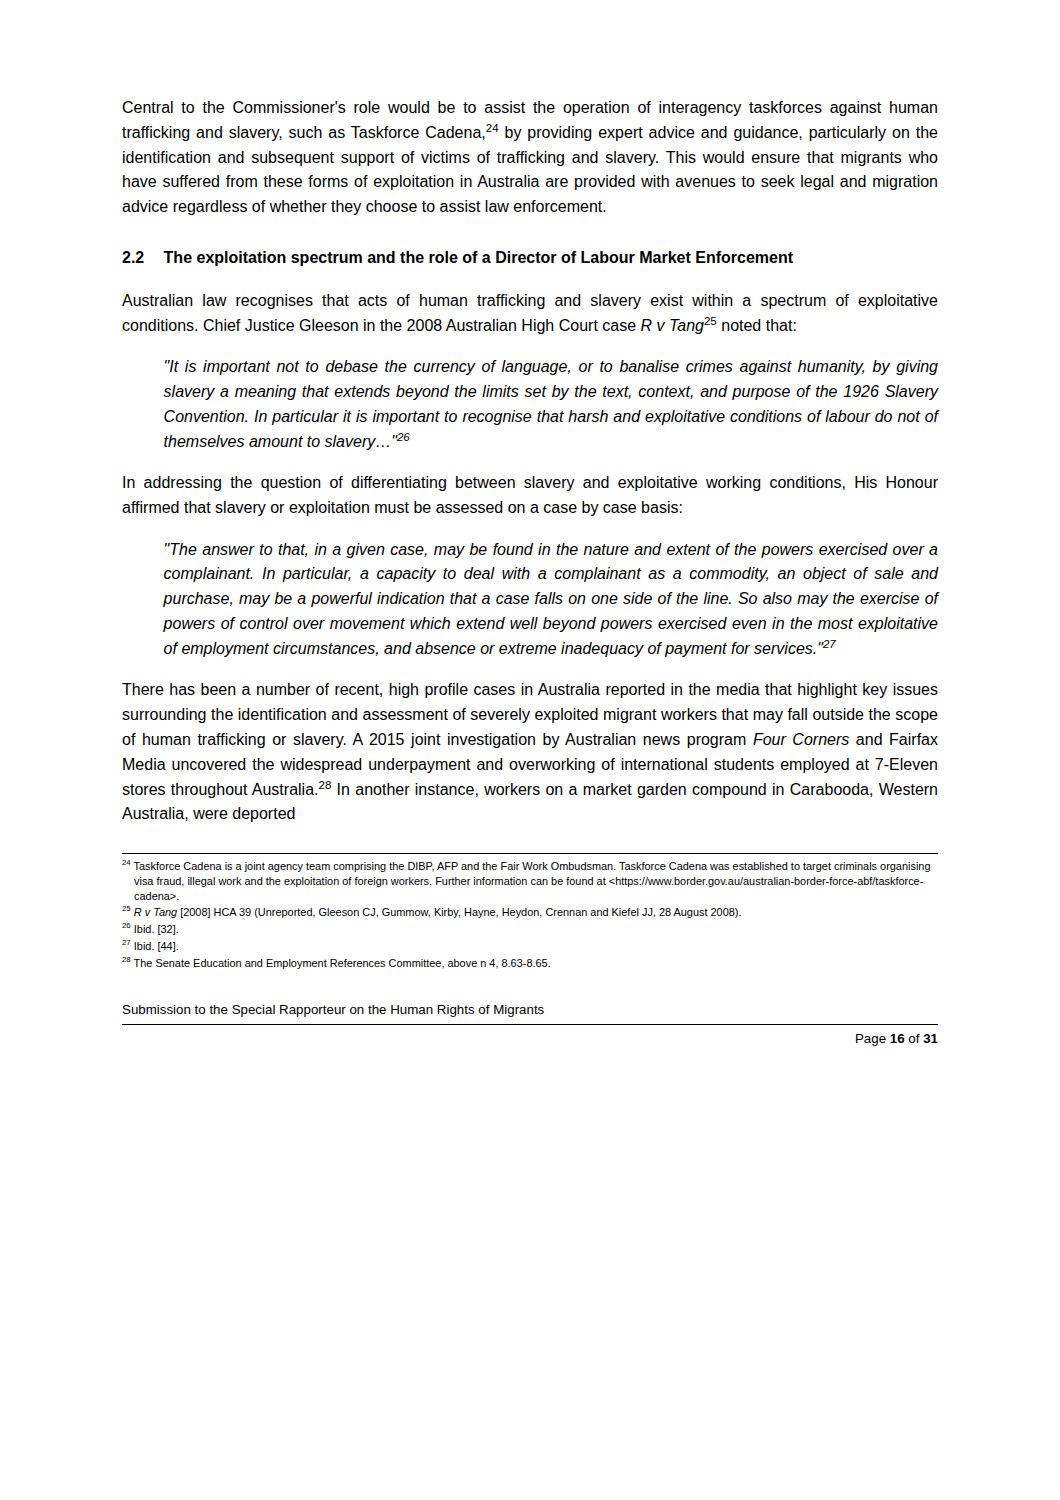Central to the Commissioner's role would be to assist the operation of interagency taskforces against human trafficking and slavery, such as Taskforce Cadena,24 by providing expert advice and guidance, particularly on the identification and subsequent support of victims of trafficking and slavery. This would ensure that migrants who have suffered from these forms of exploitation in Australia are provided with avenues to seek legal and migration advice regardless of whether they choose to assist law enforcement.
2.2 The exploitation spectrum and the role of a Director of Labour Market Enforcement
Australian law recognises that acts of human trafficking and slavery exist within a spectrum of exploitative conditions. Chief Justice Gleeson in the 2008 Australian High Court case R v Tang25 noted that:
"It is important not to debase the currency of language, or to banalise crimes against humanity, by giving slavery a meaning that extends beyond the limits set by the text, context, and purpose of the 1926 Slavery Convention. In particular it is important to recognise that harsh and exploitative conditions of labour do not of themselves amount to slavery…"26
In addressing the question of differentiating between slavery and exploitative working conditions, His Honour affirmed that slavery or exploitation must be assessed on a case by case basis:
"The answer to that, in a given case, may be found in the nature and extent of the powers exercised over a complainant. In particular, a capacity to deal with a complainant as a commodity, an object of sale and purchase, may be a powerful indication that a case falls on one side of the line. So also may the exercise of powers of control over movement which extend well beyond powers exercised even in the most exploitative of employment circumstances, and absence or extreme inadequacy of payment for services."27
There has been a number of recent, high profile cases in Australia reported in the media that highlight key issues surrounding the identification and assessment of severely exploited migrant workers that may fall outside the scope of human trafficking or slavery. A 2015 joint investigation by Australian news program Four Corners and Fairfax Media uncovered the widespread underpayment and overworking of international students employed at 7-Eleven stores throughout Australia.28 In another instance, workers on a market garden compound in Carabooda, Western Australia, were deported
24 Taskforce Cadena is a joint agency team comprising the DIBP, AFP and the Fair Work Ombudsman. Taskforce Cadena was established to target criminals organising visa fraud, illegal work and the exploitation of foreign workers. Further information can be found at <https://www.border.gov.au/australian-border-force-abf/taskforce-cadena>.
25 R v Tang [2008] HCA 39 (Unreported, Gleeson CJ, Gummow, Kirby, Hayne, Heydon, Crennan and Kiefel JJ, 28 August 2008).
26 Ibid. [32].
27 Ibid. [44].
28 The Senate Education and Employment References Committee, above n 4, 8.63-8.65.
Submission to the Special Rapporteur on the Human Rights of Migrants
Page 16 of 31